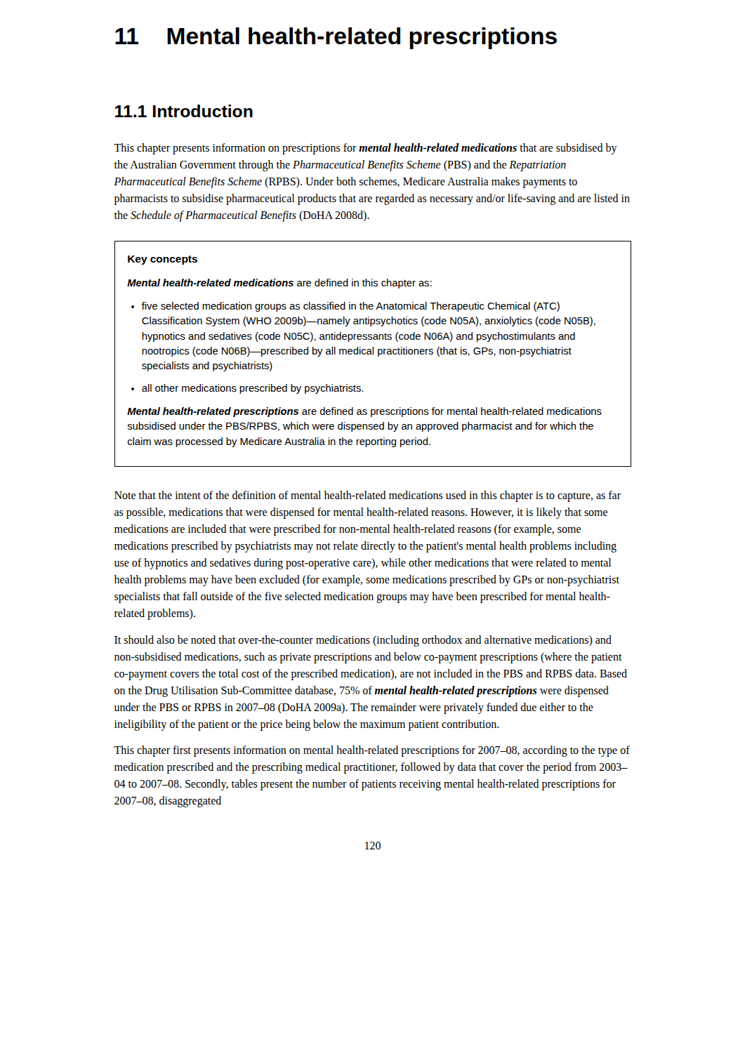11 Mental health-related prescriptions
11.1 Introduction
This chapter presents information on prescriptions for mental health-related medications that are subsidised by the Australian Government through the Pharmaceutical Benefits Scheme (PBS) and the Repatriation Pharmaceutical Benefits Scheme (RPBS). Under both schemes, Medicare Australia makes payments to pharmacists to subsidise pharmaceutical products that are regarded as necessary and/or life-saving and are listed in the Schedule of Pharmaceutical Benefits (DoHA 2008d).
Key concepts
Mental health-related medications are defined in this chapter as:
five selected medication groups as classified in the Anatomical Therapeutic Chemical (ATC) Classification System (WHO 2009b)—namely antipsychotics (code N05A), anxiolytics (code N05B), hypnotics and sedatives (code N05C), antidepressants (code N06A) and psychostimulants and nootropics (code N06B)—prescribed by all medical practitioners (that is, GPs, non-psychiatrist specialists and psychiatrists)
all other medications prescribed by psychiatrists.
Mental health-related prescriptions are defined as prescriptions for mental health-related medications subsidised under the PBS/RPBS, which were dispensed by an approved pharmacist and for which the claim was processed by Medicare Australia in the reporting period.
Note that the intent of the definition of mental health-related medications used in this chapter is to capture, as far as possible, medications that were dispensed for mental health-related reasons. However, it is likely that some medications are included that were prescribed for non-mental health-related reasons (for example, some medications prescribed by psychiatrists may not relate directly to the patient's mental health problems including use of hypnotics and sedatives during post-operative care), while other medications that were related to mental health problems may have been excluded (for example, some medications prescribed by GPs or non-psychiatrist specialists that fall outside of the five selected medication groups may have been prescribed for mental health-related problems).
It should also be noted that over-the-counter medications (including orthodox and alternative medications) and non-subsidised medications, such as private prescriptions and below co-payment prescriptions (where the patient co-payment covers the total cost of the prescribed medication), are not included in the PBS and RPBS data. Based on the Drug Utilisation Sub-Committee database, 75% of mental health-related prescriptions were dispensed under the PBS or RPBS in 2007–08 (DoHA 2009a). The remainder were privately funded due either to the ineligibility of the patient or the price being below the maximum patient contribution.
This chapter first presents information on mental health-related prescriptions for 2007–08, according to the type of medication prescribed and the prescribing medical practitioner, followed by data that cover the period from 2003–04 to 2007–08. Secondly, tables present the number of patients receiving mental health-related prescriptions for 2007–08, disaggregated
120